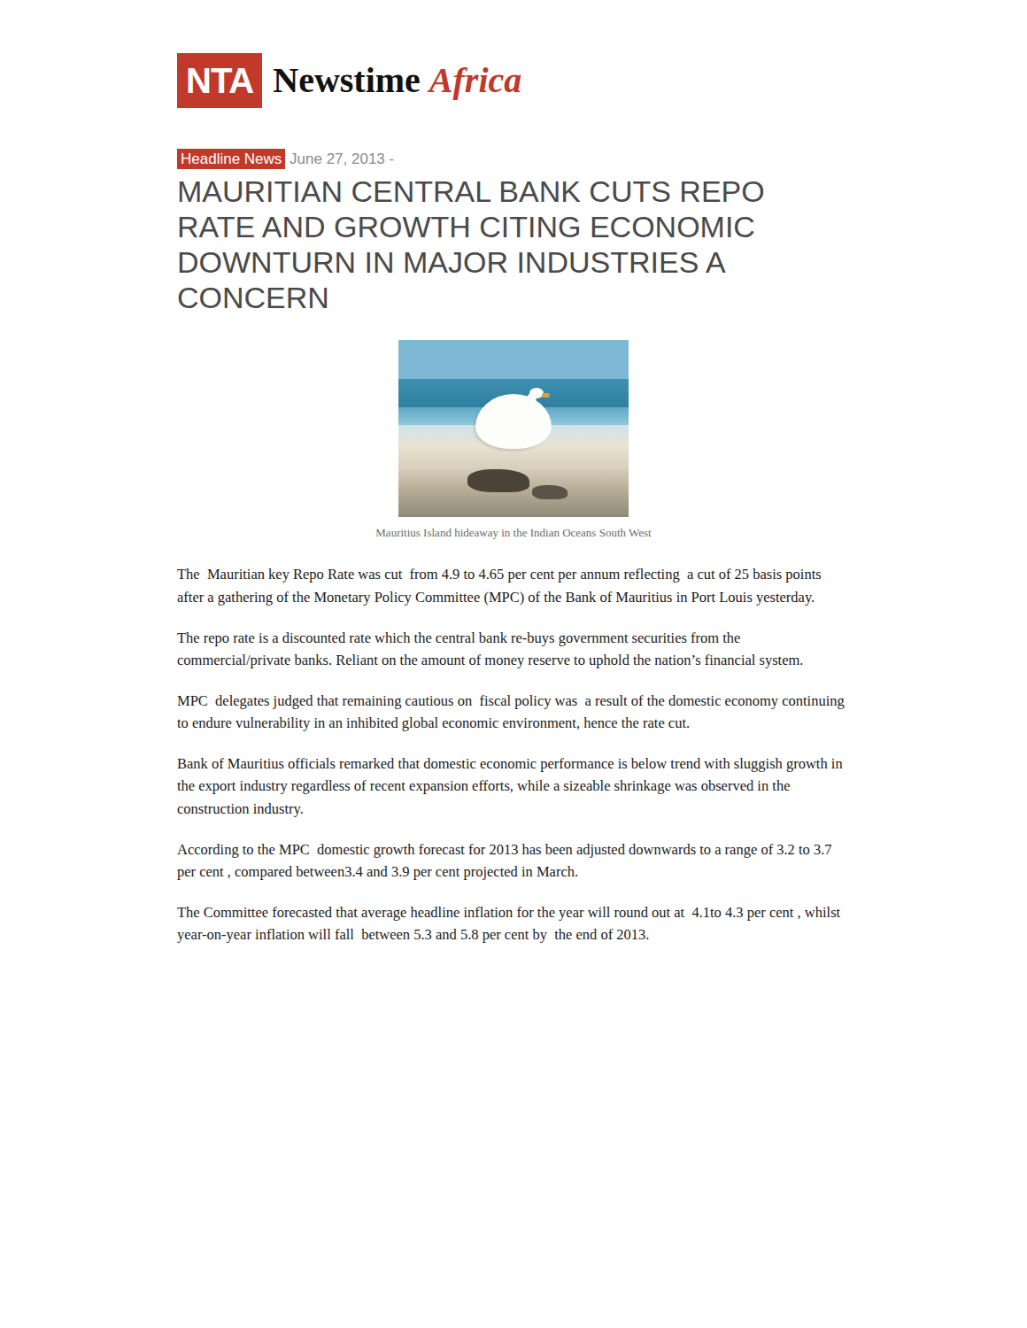NTA
Newstime Africa
Headline News June 27, 2013 -
Mauritian Central Bank Cuts Repo Rate and Growth Citing Economic Downturn in Major Industries a Concern
Mauritius Island hideaway in the Indian Oceans South West
The Mauritian key Repo Rate was cut from 4.9 to 4.65 per cent per annum reflecting a cut of 25 basis points after a gathering of the Monetary Policy Committee (MPC) of the Bank of Mauritius in Port Louis yesterday.
The repo rate is a discounted rate which the central bank re-buys government securities from the commercial/private banks. Reliant on the amount of money reserve to uphold the nation’s financial system.
MPC delegates judged that remaining cautious on fiscal policy was a result of the domestic economy continuing to endure vulnerability in an inhibited global economic environment, hence the rate cut.
Bank of Mauritius officials remarked that domestic economic performance is below trend with sluggish growth in the export industry regardless of recent expansion efforts, while a sizeable shrinkage was observed in the construction industry.
According to the MPC domestic growth forecast for 2013 has been adjusted downwards to a range of 3.2 to 3.7 per cent , compared between3.4 and 3.9 per cent projected in March.
The Committee forecasted that average headline inflation for the year will round out at 4.1to 4.3 per cent , whilst year-on-year inflation will fall between 5.3 and 5.8 per cent by the end of 2013.